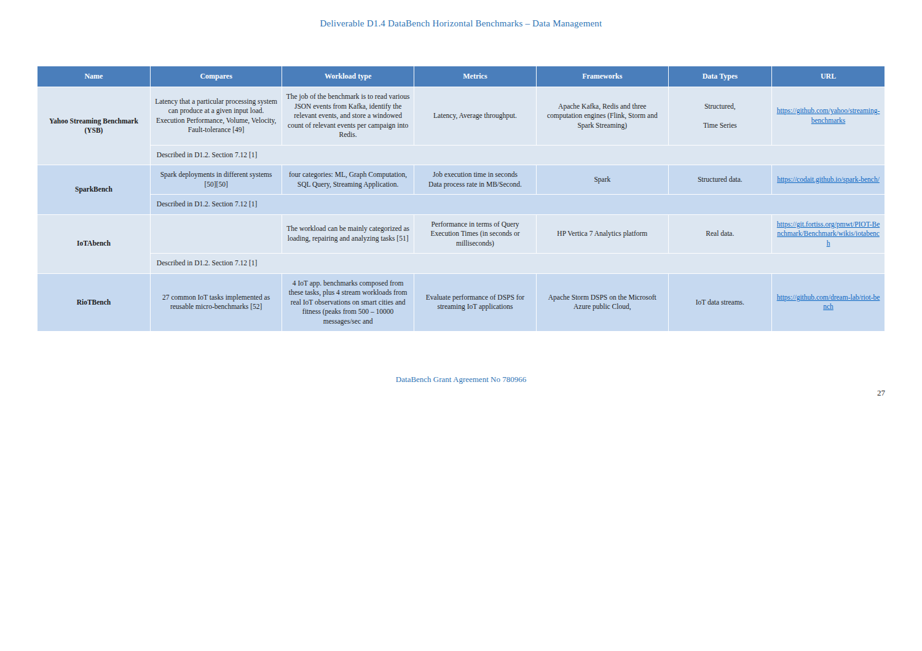Deliverable D1.4 DataBench Horizontal Benchmarks – Data Management
| Name | Compares | Workload type | Metrics | Frameworks | Data Types | URL |
| --- | --- | --- | --- | --- | --- | --- |
| Yahoo Streaming Benchmark (YSB) | Latency that a particular processing system can produce at a given input load. Execution Performance, Volume, Velocity, Fault-tolerance [49] | The job of the benchmark is to read various JSON events from Kafka, identify the relevant events, and store a windowed count of relevant events per campaign into Redis. | Latency, Average throughput. | Apache Kafka, Redis and three computation engines (Flink, Storm and Spark Streaming) | Structured, Time Series | https://github.com/yahoo/streaming-benchmarks |
| Described in D1.2. Section 7.12 [1] |
| SparkBench | Spark deployments in different systems [50][50] | four categories: ML, Graph Computation, SQL Query, Streaming Application. | Job execution time in seconds Data process rate in MB/Second. | Spark | Structured data. | https://codait.github.io/spark-bench/ |
| Described in D1.2. Section 7.12 [1] |
| IoTAbench | | The workload can be mainly categorized as loading, repairing and analyzing tasks [51] | Performance in terms of Query Execution Times (in seconds or milliseconds) | HP Vertica 7 Analytics platform | Real data. | https://git.fortiss.org/pmwt/PIOT-Benchmark/Benchmark/wikis/iotabench |
| Described in D1.2. Section 7.12 [1] |
| RioTBench | 27 common IoT tasks implemented as reusable micro-benchmarks [52] | 4 IoT app. benchmarks composed from these tasks, plus 4 stream workloads from real IoT observations on smart cities and fitness (peaks from 500 – 10000 messages/sec and | Evaluate performance of DSPS for streaming IoT applications | Apache Storm DSPS on the Microsoft Azure public Cloud, | IoT data streams. | https://github.com/dream-lab/riot-bench |
DataBench Grant Agreement No 780966
27